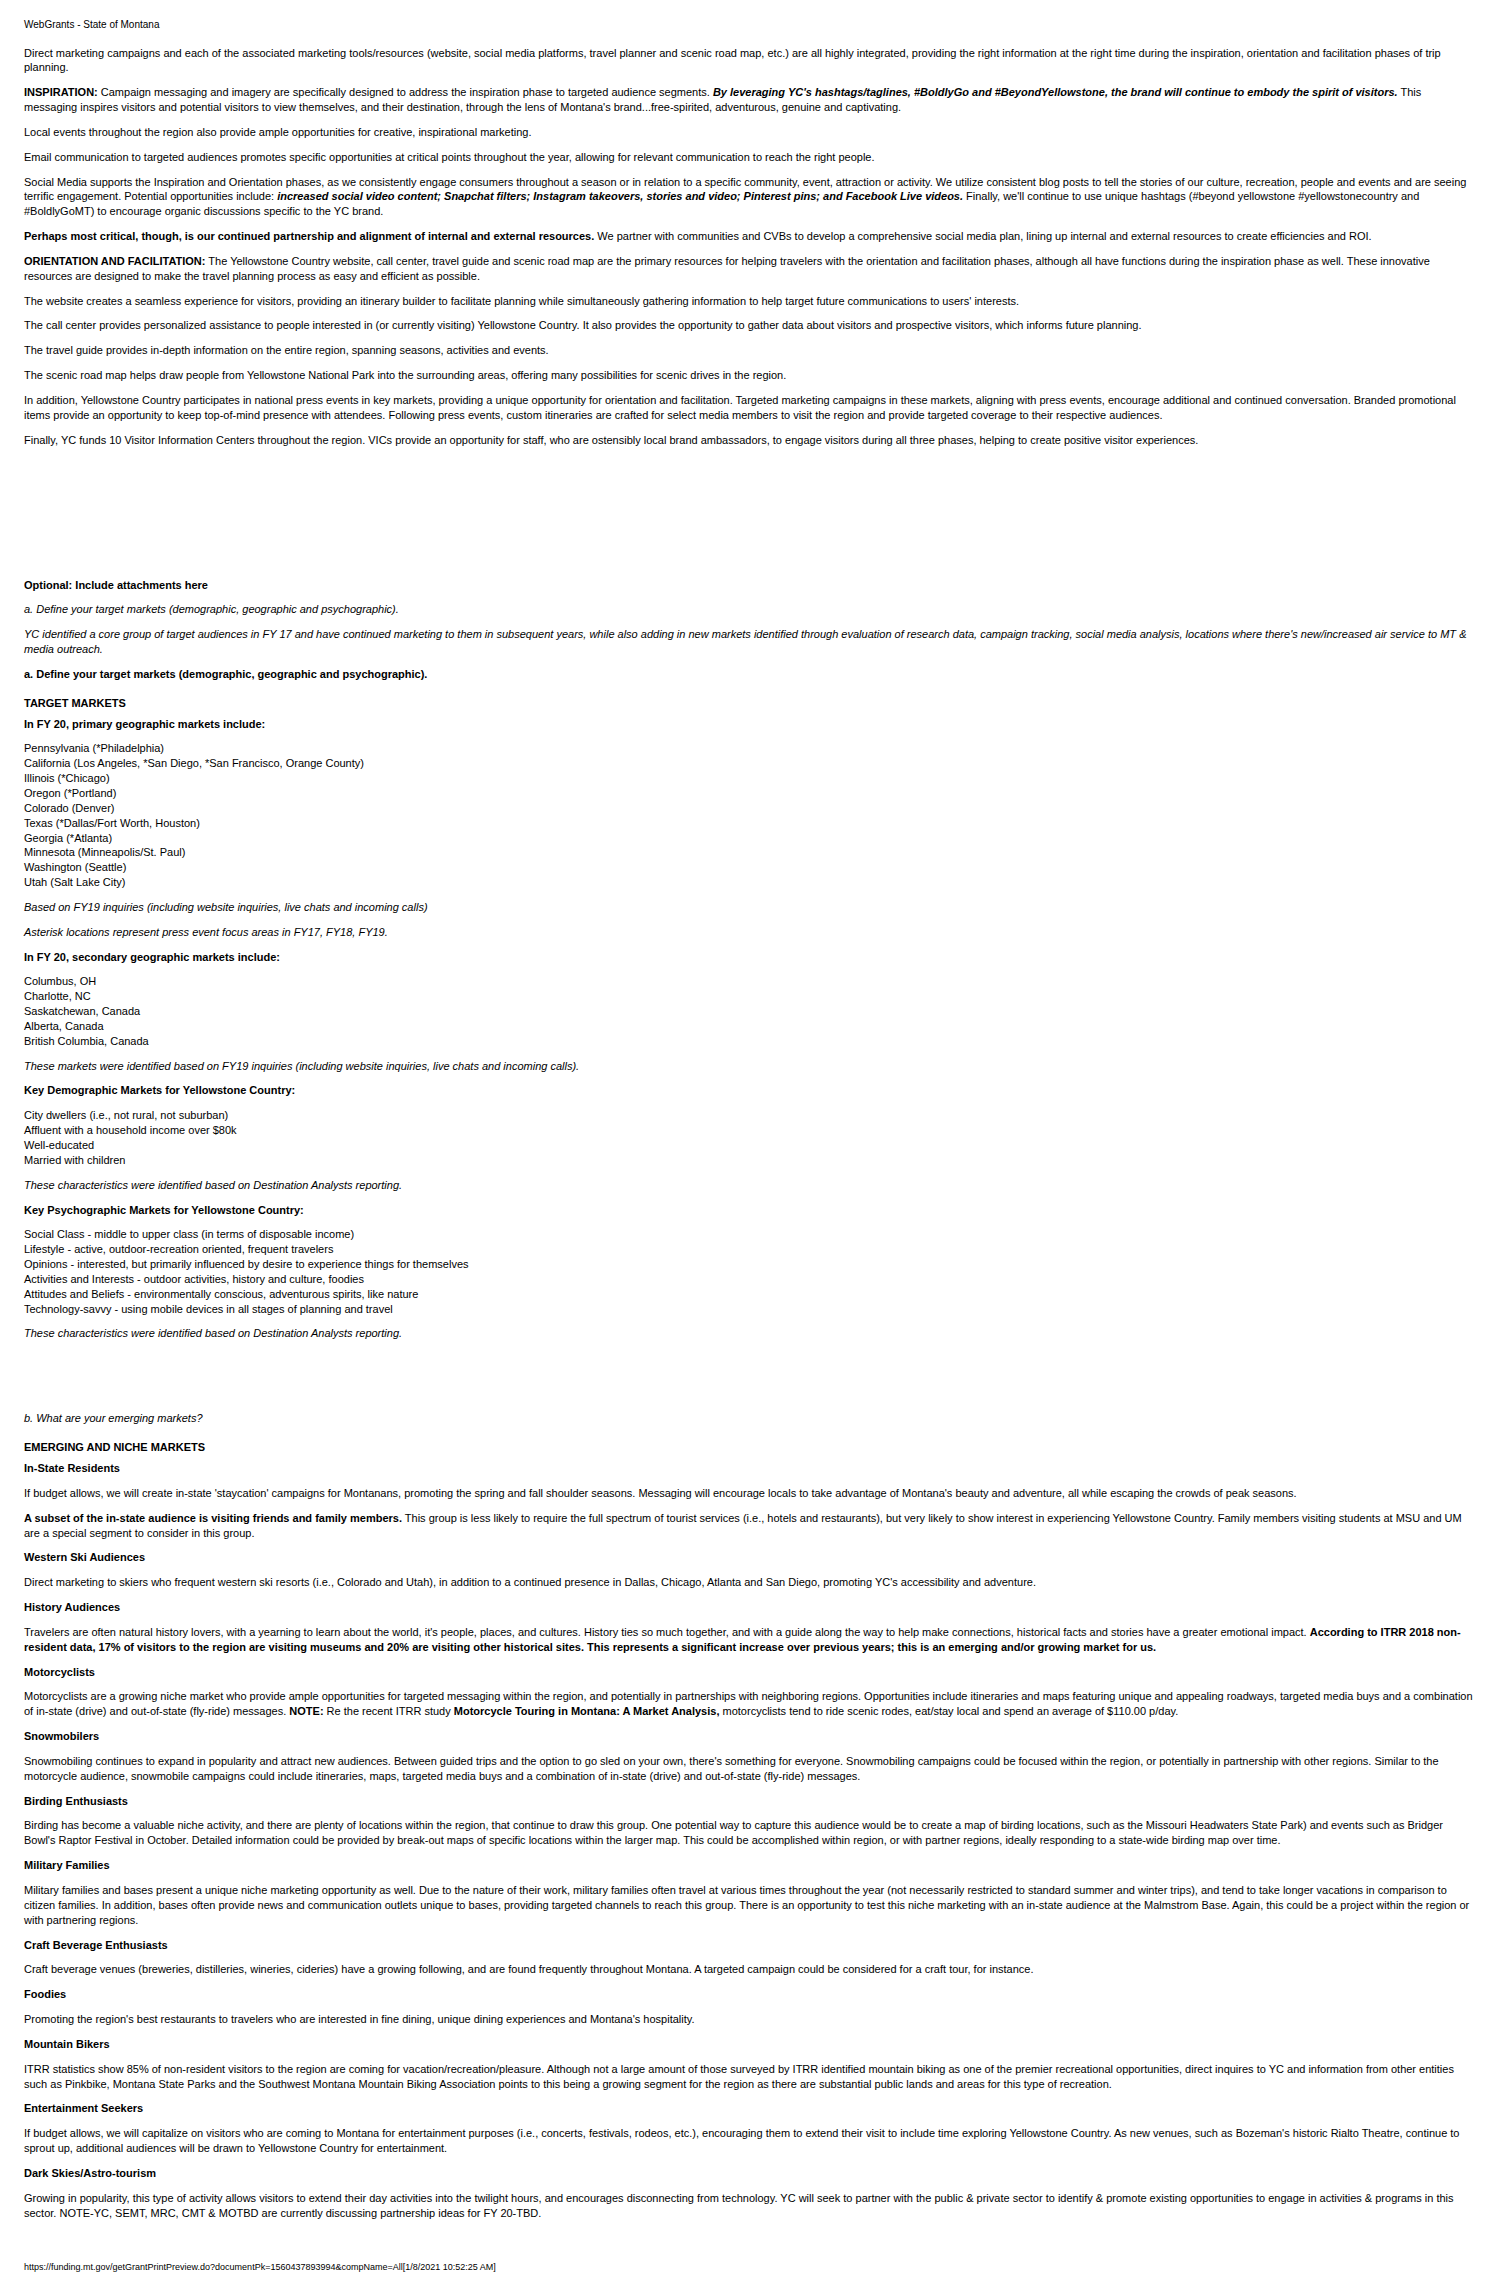WebGrants - State of Montana
Direct marketing campaigns and each of the associated marketing tools/resources (website, social media platforms, travel planner and scenic road map, etc.) are all highly integrated, providing the right information at the right time during the inspiration, orientation and facilitation phases of trip planning.
INSPIRATION: Campaign messaging and imagery are specifically designed to address the inspiration phase to targeted audience segments. By leveraging YC's hashtags/taglines, #BoldlyGo and #BeyondYellowstone, the brand will continue to embody the spirit of visitors. This messaging inspires visitors and potential visitors to view themselves, and their destination, through the lens of Montana's brand...free-spirited, adventurous, genuine and captivating.
Local events throughout the region also provide ample opportunities for creative, inspirational marketing.
Email communication to targeted audiences promotes specific opportunities at critical points throughout the year, allowing for relevant communication to reach the right people.
Social Media supports the Inspiration and Orientation phases, as we consistently engage consumers throughout a season or in relation to a specific community, event, attraction or activity. We utilize consistent blog posts to tell the stories of our culture, recreation, people and events and are seeing terrific engagement. Potential opportunities include: increased social video content; Snapchat filters; Instagram takeovers, stories and video; Pinterest pins; and Facebook Live videos. Finally, we'll continue to use unique hashtags (#beyond yellowstone #yellowstonecountry and #BoldlyGoMT) to encourage organic discussions specific to the YC brand.
Perhaps most critical, though, is our continued partnership and alignment of internal and external resources. We partner with communities and CVBs to develop a comprehensive social media plan, lining up internal and external resources to create efficiencies and ROI.
ORIENTATION AND FACILITATION: The Yellowstone Country website, call center, travel guide and scenic road map are the primary resources for helping travelers with the orientation and facilitation phases, although all have functions during the inspiration phase as well. These innovative resources are designed to make the travel planning process as easy and efficient as possible.
The website creates a seamless experience for visitors, providing an itinerary builder to facilitate planning while simultaneously gathering information to help target future communications to users' interests.
The call center provides personalized assistance to people interested in (or currently visiting) Yellowstone Country. It also provides the opportunity to gather data about visitors and prospective visitors, which informs future planning.
The travel guide provides in-depth information on the entire region, spanning seasons, activities and events.
The scenic road map helps draw people from Yellowstone National Park into the surrounding areas, offering many possibilities for scenic drives in the region.
In addition, Yellowstone Country participates in national press events in key markets, providing a unique opportunity for orientation and facilitation. Targeted marketing campaigns in these markets, aligning with press events, encourage additional and continued conversation. Branded promotional items provide an opportunity to keep top-of-mind presence with attendees. Following press events, custom itineraries are crafted for select media members to visit the region and provide targeted coverage to their respective audiences.
Finally, YC funds 10 Visitor Information Centers throughout the region. VICs provide an opportunity for staff, who are ostensibly local brand ambassadors, to engage visitors during all three phases, helping to create positive visitor experiences.
Optional: Include attachments here
a. Define your target markets (demographic, geographic and psychographic).
YC identified a core group of target audiences in FY 17 and have continued marketing to them in subsequent years, while also adding in new markets identified through evaluation of research data, campaign tracking, social media analysis, locations where there's new/increased air service to MT & media outreach.
a. Define your target markets (demographic, geographic and psychographic).
TARGET MARKETS
In FY 20, primary geographic markets include:
Pennsylvania (*Philadelphia)
California (Los Angeles, *San Diego, *San Francisco, Orange County)
Illinois (*Chicago)
Oregon (*Portland)
Colorado (Denver)
Texas (*Dallas/Fort Worth, Houston)
Georgia (*Atlanta)
Minnesota (Minneapolis/St. Paul)
Washington (Seattle)
Utah (Salt Lake City)
Based on FY19 inquiries (including website inquiries, live chats and incoming calls)
Asterisk locations represent press event focus areas in FY17, FY18, FY19.
In FY 20, secondary geographic markets include:
Columbus, OH
Charlotte, NC
Saskatchewan, Canada
Alberta, Canada
British Columbia, Canada
These markets were identified based on FY19 inquiries (including website inquiries, live chats and incoming calls).
Key Demographic Markets for Yellowstone Country:
City dwellers (i.e., not rural, not suburban)
Affluent with a household income over $80k
Well-educated
Married with children
These characteristics were identified based on Destination Analysts reporting.
Key Psychographic Markets for Yellowstone Country:
Social Class - middle to upper class (in terms of disposable income)
Lifestyle - active, outdoor-recreation oriented, frequent travelers
Opinions - interested, but primarily influenced by desire to experience things for themselves
Activities and Interests - outdoor activities, history and culture, foodies
Attitudes and Beliefs - environmentally conscious, adventurous spirits, like nature
Technology-savvy - using mobile devices in all stages of planning and travel
These characteristics were identified based on Destination Analysts reporting.
b. What are your emerging markets?
EMERGING AND NICHE MARKETS
In-State Residents
If budget allows, we will create in-state 'staycation' campaigns for Montanans, promoting the spring and fall shoulder seasons. Messaging will encourage locals to take advantage of Montana's beauty and adventure, all while escaping the crowds of peak seasons.
A subset of the in-state audience is visiting friends and family members. This group is less likely to require the full spectrum of tourist services (i.e., hotels and restaurants), but very likely to show interest in experiencing Yellowstone Country. Family members visiting students at MSU and UM are a special segment to consider in this group.
Western Ski Audiences
Direct marketing to skiers who frequent western ski resorts (i.e., Colorado and Utah), in addition to a continued presence in Dallas, Chicago, Atlanta and San Diego, promoting YC's accessibility and adventure.
History Audiences
Travelers are often natural history lovers, with a yearning to learn about the world, it's people, places, and cultures. History ties so much together, and with a guide along the way to help make connections, historical facts and stories have a greater emotional impact. According to ITRR 2018 non-resident data, 17% of visitors to the region are visiting museums and 20% are visiting other historical sites. This represents a significant increase over previous years; this is an emerging and/or growing market for us.
Motorcyclists
Motorcyclists are a growing niche market who provide ample opportunities for targeted messaging within the region, and potentially in partnerships with neighboring regions. Opportunities include itineraries and maps featuring unique and appealing roadways, targeted media buys and a combination of in-state (drive) and out-of-state (fly-ride) messages. NOTE: Re the recent ITRR study Motorcycle Touring in Montana: A Market Analysis, motorcyclists tend to ride scenic rodes, eat/stay local and spend an average of $110.00 p/day.
Snowmobilers
Snowmobiling continues to expand in popularity and attract new audiences. Between guided trips and the option to go sled on your own, there's something for everyone. Snowmobiling campaigns could be focused within the region, or potentially in partnership with other regions. Similar to the motorcycle audience, snowmobile campaigns could include itineraries, maps, targeted media buys and a combination of in-state (drive) and out-of-state (fly-ride) messages.
Birding Enthusiasts
Birding has become a valuable niche activity, and there are plenty of locations within the region, that continue to draw this group. One potential way to capture this audience would be to create a map of birding locations, such as the Missouri Headwaters State Park) and events such as Bridger Bowl's Raptor Festival in October. Detailed information could be provided by break-out maps of specific locations within the larger map. This could be accomplished within region, or with partner regions, ideally responding to a state-wide birding map over time.
Military Families
Military families and bases present a unique niche marketing opportunity as well. Due to the nature of their work, military families often travel at various times throughout the year (not necessarily restricted to standard summer and winter trips), and tend to take longer vacations in comparison to citizen families. In addition, bases often provide news and communication outlets unique to bases, providing targeted channels to reach this group. There is an opportunity to test this niche marketing with an in-state audience at the Malmstrom Base. Again, this could be a project within the region or with partnering regions.
Craft Beverage Enthusiasts
Craft beverage venues (breweries, distilleries, wineries, cideries) have a growing following, and are found frequently throughout Montana. A targeted campaign could be considered for a craft tour, for instance.
Foodies
Promoting the region's best restaurants to travelers who are interested in fine dining, unique dining experiences and Montana's hospitality.
Mountain Bikers
ITRR statistics show 85% of non-resident visitors to the region are coming for vacation/recreation/pleasure. Although not a large amount of those surveyed by ITRR identified mountain biking as one of the premier recreational opportunities, direct inquires to YC and information from other entities such as Pinkbike, Montana State Parks and the Southwest Montana Mountain Biking Association points to this being a growing segment for the region as there are substantial public lands and areas for this type of recreation.
Entertainment Seekers
If budget allows, we will capitalize on visitors who are coming to Montana for entertainment purposes (i.e., concerts, festivals, rodeos, etc.), encouraging them to extend their visit to include time exploring Yellowstone Country. As new venues, such as Bozeman's historic Rialto Theatre, continue to sprout up, additional audiences will be drawn to Yellowstone Country for entertainment.
Dark Skies/Astro-tourism
Growing in popularity, this type of activity allows visitors to extend their day activities into the twilight hours, and encourages disconnecting from technology. YC will seek to partner with the public & private sector to identify & promote existing opportunities to engage in activities & programs in this sector. NOTE-YC, SEMT, MRC, CMT & MOTBD are currently discussing partnership ideas for FY 20-TBD.
https://funding.mt.gov/getGrantPrintPreview.do?documentPk=1560437893994&compName=All[1/8/2021 10:52:25 AM]